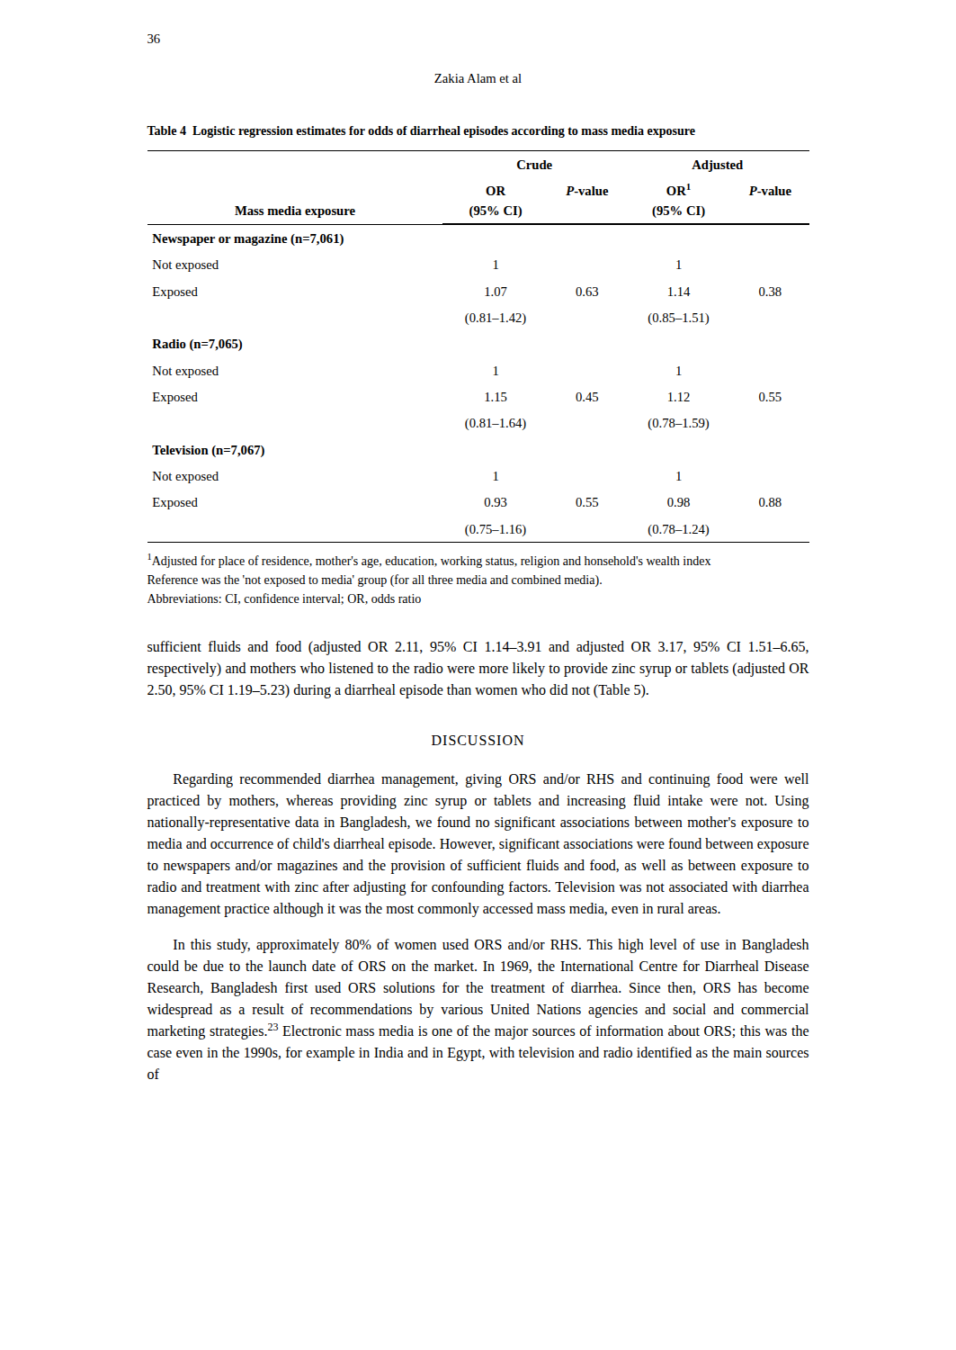36
Zakia Alam et al
Table 4 Logistic regression estimates for odds of diarrheal episodes according to mass media exposure
| Mass media exposure | Crude | Adjusted |
| --- | --- | --- |
| OR (95% CI) | P -value | OR 1 (95% CI) | P -value |
| Newspaper or magazine (n=7,061) | | | | |
| Not exposed | 1 | | 1 | |
| Exposed | 1.07 | 0.63 | 1.14 | 0.38 |
| | (0.81–1.42) | | (0.85–1.51) | |
| Radio (n=7,065) | | | | |
| Not exposed | 1 | | 1 | |
| Exposed | 1.15 | 0.45 | 1.12 | 0.55 |
| | (0.81–1.64) | | (0.78–1.59) | |
| Television (n=7,067) | | | | |
| Not exposed | 1 | | 1 | |
| Exposed | 0.93 | 0.55 | 0.98 | 0.88 |
| | (0.75–1.16) | | (0.78–1.24) | |
1Adjusted for place of residence, mother's age, education, working status, religion and honsehold's wealth index
Reference was the 'not exposed to media' group (for all three media and combined media).
Abbreviations: CI, confidence interval; OR, odds ratio
sufficient fluids and food (adjusted OR 2.11, 95% CI 1.14–3.91 and adjusted OR 3.17, 95% CI 1.51–6.65, respectively) and mothers who listened to the radio were more likely to provide zinc syrup or tablets (adjusted OR 2.50, 95% CI 1.19–5.23) during a diarrheal episode than women who did not (Table 5).
DISCUSSION
Regarding recommended diarrhea management, giving ORS and/or RHS and continuing food were well practiced by mothers, whereas providing zinc syrup or tablets and increasing fluid intake were not. Using nationally-representative data in Bangladesh, we found no significant associations between mother's exposure to media and occurrence of child's diarrheal episode. However, significant associations were found between exposure to newspapers and/or magazines and the provision of sufficient fluids and food, as well as between exposure to radio and treatment with zinc after adjusting for confounding factors. Television was not associated with diarrhea management practice although it was the most commonly accessed mass media, even in rural areas.
In this study, approximately 80% of women used ORS and/or RHS. This high level of use in Bangladesh could be due to the launch date of ORS on the market. In 1969, the International Centre for Diarrheal Disease Research, Bangladesh first used ORS solutions for the treatment of diarrhea. Since then, ORS has become widespread as a result of recommendations by various United Nations agencies and social and commercial marketing strategies.23 Electronic mass media is one of the major sources of information about ORS; this was the case even in the 1990s, for example in India and in Egypt, with television and radio identified as the main sources of